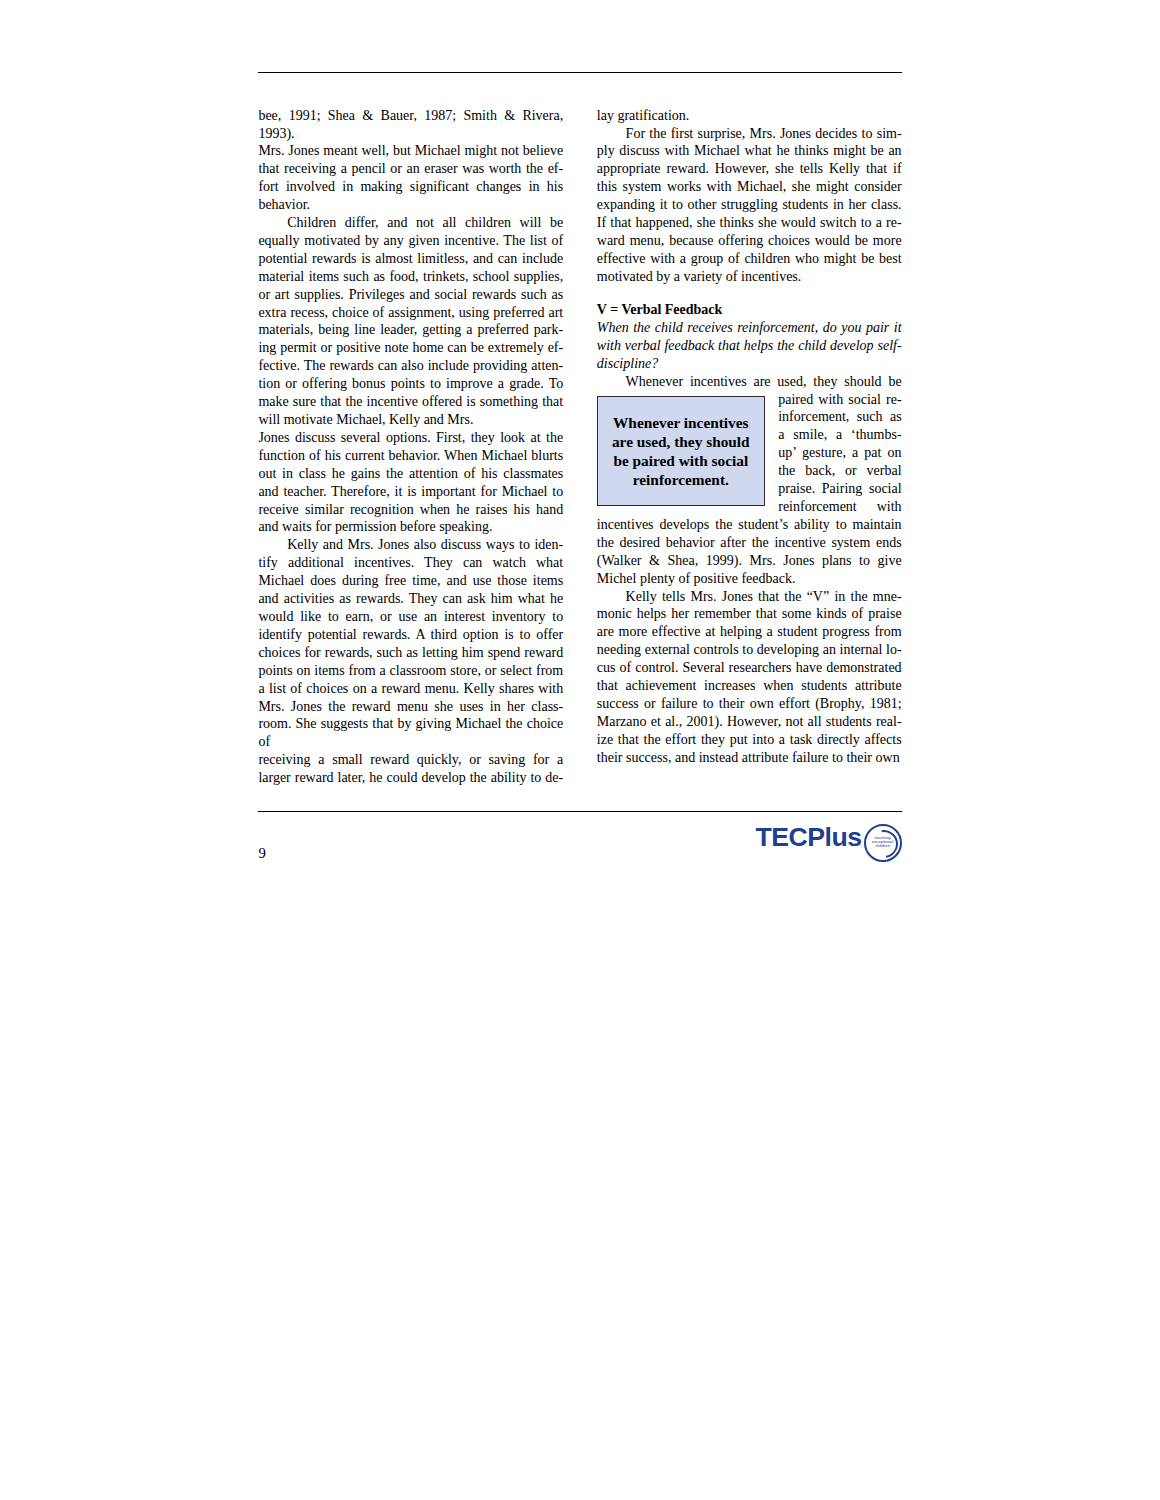bee, 1991; Shea & Bauer, 1987; Smith & Rivera, 1993).
Mrs. Jones meant well, but Michael might not believe that receiving a pencil or an eraser was worth the effort involved in making significant changes in his behavior.
Children differ, and not all children will be equally motivated by any given incentive. The list of potential rewards is almost limitless, and can include material items such as food, trinkets, school supplies, or art supplies. Privileges and social rewards such as extra recess, choice of assignment, using preferred art materials, being line leader, getting a preferred parking permit or positive note home can be extremely effective. The rewards can also include providing attention or offering bonus points to improve a grade. To make sure that the incentive offered is something that will motivate Michael, Kelly and Mrs.
Jones discuss several options. First, they look at the function of his current behavior. When Michael blurts out in class he gains the attention of his classmates and teacher. Therefore, it is important for Michael to receive similar recognition when he raises his hand and waits for permission before speaking.
Kelly and Mrs. Jones also discuss ways to identify additional incentives. They can watch what Michael does during free time, and use those items and activities as rewards. They can ask him what he would like to earn, or use an interest inventory to identify potential rewards. A third option is to offer choices for rewards, such as letting him spend reward points on items from a classroom store, or select from a list of choices on a reward menu. Kelly shares with Mrs. Jones the reward menu she uses in her classroom. She suggests that by giving Michael the choice of
receiving a small reward quickly, or saving for a larger reward later, he could develop the ability to delay gratification.
For the first surprise, Mrs. Jones decides to simply discuss with Michael what he thinks might be an appropriate reward. However, she tells Kelly that if this system works with Michael, she might consider expanding it to other struggling students in her class. If that happened, she thinks she would switch to a reward menu, because offering choices would be more effective with a group of children who might be best motivated by a variety of incentives.
V = Verbal Feedback
When the child receives reinforcement, do you pair it with verbal feedback that helps the child develop self-discipline?
Whenever incentives are used, they Whenever incentives are used, they should be paired with social reinforcement. should be paired with social reinforcement, such as a smile, a ‘thumbs-up’ gesture, a pat on the back, or verbal praise. Pairing social reinforcement with incentives develops the student’s ability to maintain the desired behavior after the incentive system ends (Walker & Shea, 1999). Mrs. Jones plans to give Michel plenty of positive feedback.
Kelly tells Mrs. Jones that the “V” in the mnemonic helps her remember that some kinds of praise are more effective at helping a student progress from needing external controls to developing an internal locus of control. Several researchers have demonstrated that achievement increases when students attribute success or failure to their own effort (Brophy, 1981; Marzano et al., 2001). However, not all students realize that the effort they put into a task directly affects their success, and instead attribute failure to their own
9
TECPlus teaching
exceptional
children